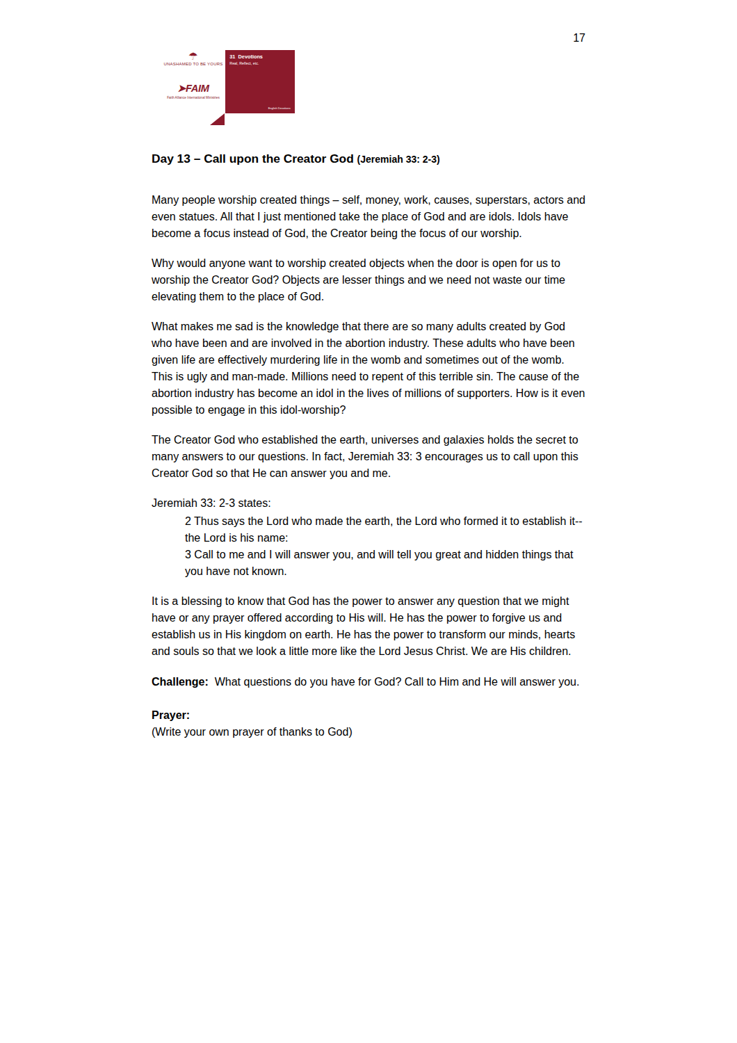17
☂
UNASHAMED TO BE YOURS
➤FAIM
Faith Alliance International Ministries
31 Devotions
Real, Reflect, etc.
English Devotions
Day 13 – Call upon the Creator God (Jeremiah 33: 2-3)
Many people worship created things – self, money, work, causes, superstars, actors and even statues. All that I just mentioned take the place of God and are idols. Idols have become a focus instead of God, the Creator being the focus of our worship.
Why would anyone want to worship created objects when the door is open for us to worship the Creator God? Objects are lesser things and we need not waste our time elevating them to the place of God.
What makes me sad is the knowledge that there are so many adults created by God who have been and are involved in the abortion industry. These adults who have been given life are effectively murdering life in the womb and sometimes out of the womb. This is ugly and man-made. Millions need to repent of this terrible sin. The cause of the abortion industry has become an idol in the lives of millions of supporters. How is it even possible to engage in this idol-worship?
The Creator God who established the earth, universes and galaxies holds the secret to many answers to our questions. In fact, Jeremiah 33: 3 encourages us to call upon this Creator God so that He can answer you and me.
Jeremiah 33: 2-3 states:
2 Thus says the Lord who made the earth, the Lord who formed it to establish it--
the Lord is his name:
3 Call to me and I will answer you, and will tell you great and hidden things that
you have not known.
It is a blessing to know that God has the power to answer any question that we might have or any prayer offered according to His will. He has the power to forgive us and establish us in His kingdom on earth. He has the power to transform our minds, hearts and souls so that we look a little more like the Lord Jesus Christ. We are His children.
Challenge: What questions do you have for God? Call to Him and He will answer you.
Prayer:
(Write your own prayer of thanks to God)